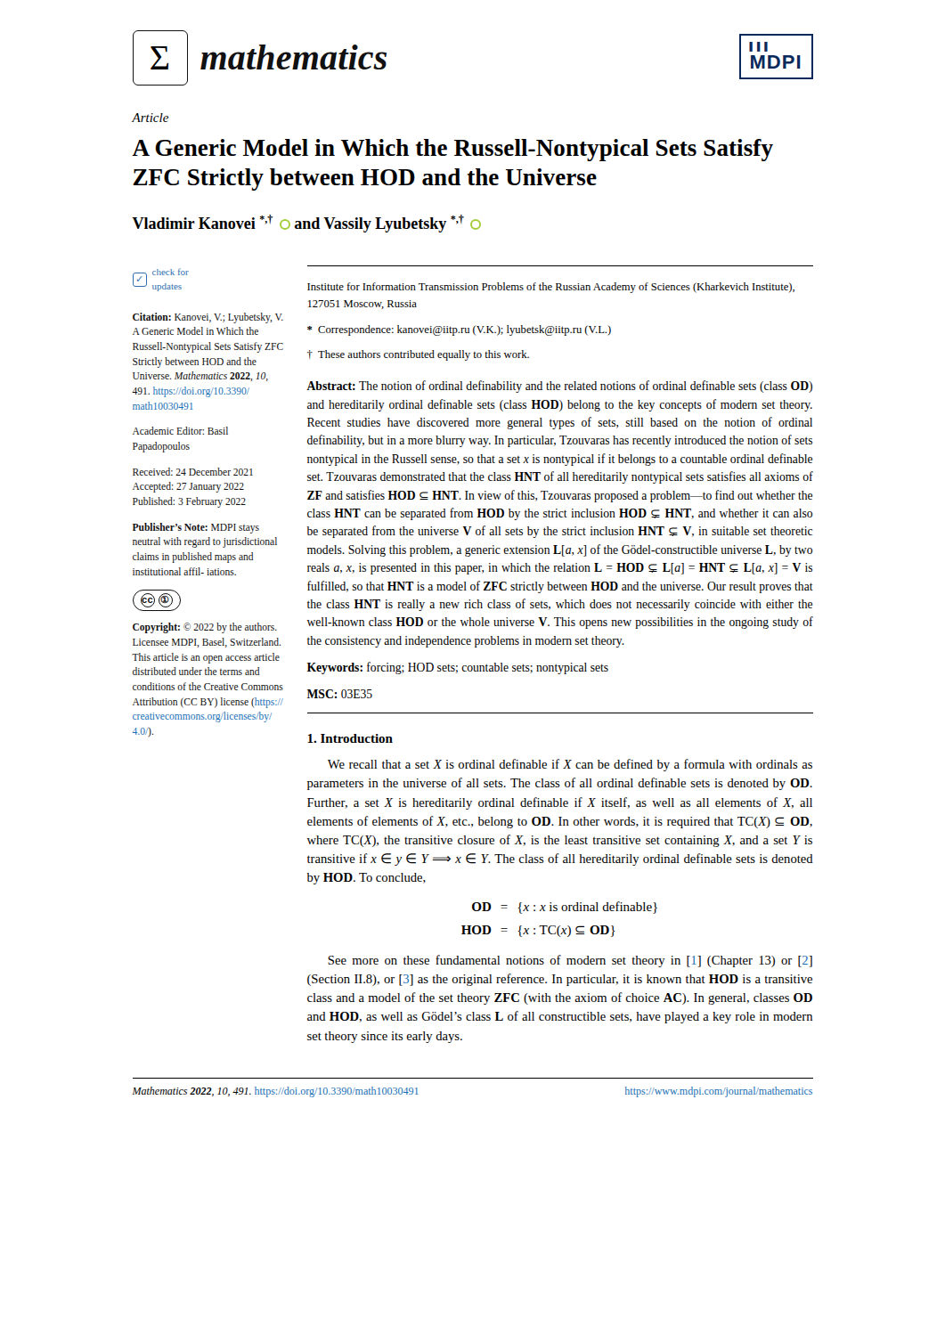Σ
mathematics
▌▌▌ MDPI
Article
A Generic Model in Which the Russell-Nontypical Sets Satisfy
ZFC Strictly between HOD and the Universe
Vladimir Kanovei *,† and Vassily Lyubetsky *,†
✓
check for
updates
Citation: Kanovei, V.; Lyubetsky, V. A Generic Model in Which the Russell-Nontypical Sets Satisfy ZFC Strictly between HOD and the Universe. Mathematics 2022, 10, 491. https://doi.org/10.3390/ math10030491
Academic Editor: Basil Papadopoulos
Received: 24 December 2021
Accepted: 27 January 2022
Published: 3 February 2022
Publisher’s Note: MDPI stays neutral with regard to jurisdictional claims in published maps and institutional affil- iations.
cc ①
Copyright: © 2022 by the authors. Licensee MDPI, Basel, Switzerland. This article is an open access article distributed under the terms and conditions of the Creative Commons Attribution (CC BY) license (https:// creativecommons.org/licenses/by/ 4.0/).
Institute for Information Transmission Problems of the Russian Academy of Sciences (Kharkevich Institute),
127051 Moscow, Russia
* Correspondence: kanovei@iitp.ru (V.K.); lyubetsk@iitp.ru (V.L.)
† These authors contributed equally to this work.
Abstract: The notion of ordinal definability and the related notions of ordinal definable sets (class OD) and hereditarily ordinal definable sets (class HOD) belong to the key concepts of modern set theory. Recent studies have discovered more general types of sets, still based on the notion of ordinal definability, but in a more blurry way. In particular, Tzouvaras has recently introduced the notion of sets nontypical in the Russell sense, so that a set x is nontypical if it belongs to a countable ordinal definable set. Tzouvaras demonstrated that the class HNT of all hereditarily nontypical sets satisfies all axioms of ZF and satisfies HOD ⊆ HNT. In view of this, Tzouvaras proposed a problem—to find out whether the class HNT can be separated from HOD by the strict inclusion HOD ⊊ HNT, and whether it can also be separated from the universe V of all sets by the strict inclusion HNT ⊊ V, in suitable set theoretic models. Solving this problem, a generic extension L[a, x] of the Gödel-constructible universe L, by two reals a, x, is presented in this paper, in which the relation L = HOD ⊊ L[a] = HNT ⊊ L[a, x] = V is fulfilled, so that HNT is a model of ZFC strictly between HOD and the universe. Our result proves that the class HNT is really a new rich class of sets, which does not necessarily coincide with either the well-known class HOD or the whole universe V. This opens new possibilities in the ongoing study of the consistency and independence problems in modern set theory.
Keywords: forcing; HOD sets; countable sets; nontypical sets
MSC: 03E35
1. Introduction
We recall that a set X is ordinal definable if X can be defined by a formula with ordinals as parameters in the universe of all sets. The class of all ordinal definable sets is denoted by OD. Further, a set X is hereditarily ordinal definable if X itself, as well as all elements of X, all elements of elements of X, etc., belong to OD. In other words, it is required that TC(X) ⊆ OD, where TC(X), the transitive closure of X, is the least transitive set containing X, and a set Y is transitive if x ∈ y ∈ Y ⟹ x ∈ Y. The class of all hereditarily ordinal definable sets is denoted by HOD. To conclude,
OD
=
{x : x is ordinal definable}
HOD
=
{x : TC(x) ⊆ OD}
See more on these fundamental notions of modern set theory in [1] (Chapter 13) or [2] (Section II.8), or [3] as the original reference. In particular, it is known that HOD is a transitive class and a model of the set theory ZFC (with the axiom of choice AC). In general, classes OD and HOD, as well as Gödel’s class L of all constructible sets, have played a key role in modern set theory since its early days.
Mathematics 2022, 10, 491. https://doi.org/10.3390/math10030491
https://www.mdpi.com/journal/mathematics